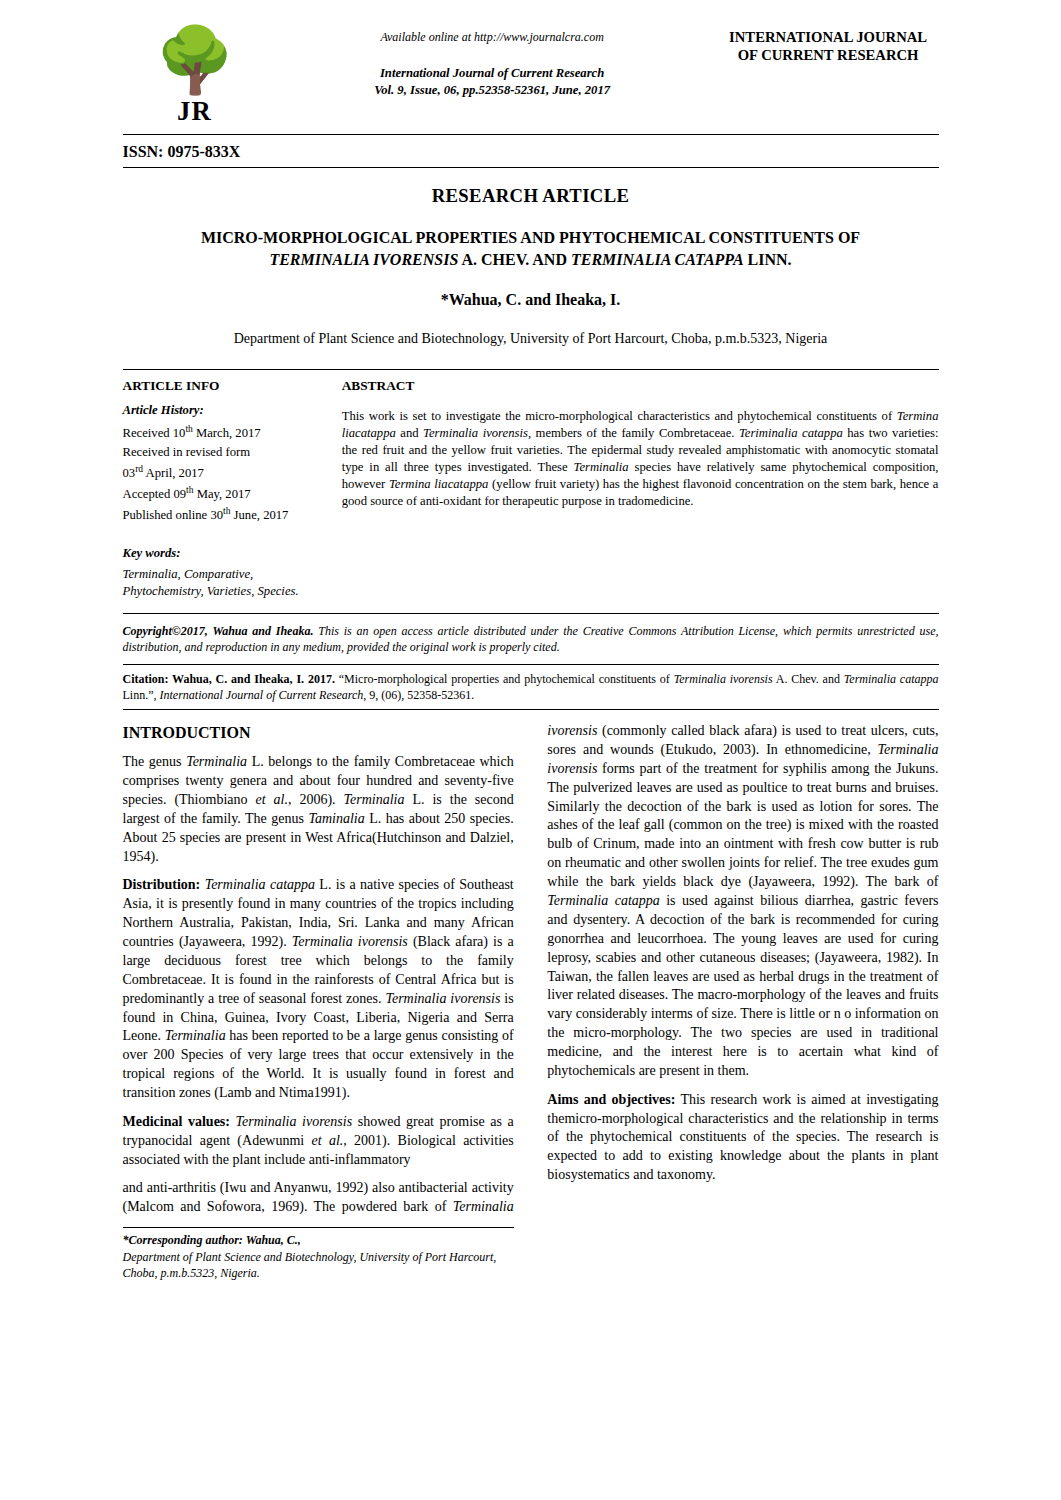🌳
JR
Available online at http://www.journalcra.com
International Journal of Current Research
Vol. 9, Issue, 06, pp.52358-52361, June, 2017
INTERNATIONAL JOURNAL
OF CURRENT RESEARCH
ISSN: 0975-833X
RESEARCH ARTICLE
MICRO-MORPHOLOGICAL PROPERTIES AND PHYTOCHEMICAL CONSTITUENTS OF
TERMINALIA IVORENSIS A. CHEV. AND TERMINALIA CATAPPA LINN.
*Wahua, C. and Iheaka, I.
Department of Plant Science and Biotechnology, University of Port Harcourt, Choba, p.m.b.5323, Nigeria
ARTICLE INFO
Article History:
Received 10th March, 2017
Received in revised form
03rd April, 2017
Accepted 09th May, 2017
Published online 30th June, 2017
Key words:
Terminalia, Comparative,
Phytochemistry, Varieties, Species.
ABSTRACT
This work is set to investigate the micro-morphological characteristics and phytochemical constituents of Termina liacatappa and Terminalia ivorensis, members of the family Combretaceae. Teriminalia catappa has two varieties: the red fruit and the yellow fruit varieties. The epidermal study revealed amphistomatic with anomocytic stomatal type in all three types investigated. These Terminalia species have relatively same phytochemical composition, however Termina liacatappa (yellow fruit variety) has the highest flavonoid concentration on the stem bark, hence a good source of anti-oxidant for therapeutic purpose in tradomedicine.
Copyright©2017, Wahua and Iheaka. This is an open access article distributed under the Creative Commons Attribution License, which permits unrestricted use, distribution, and reproduction in any medium, provided the original work is properly cited.
Citation: Wahua, C. and Iheaka, I. 2017. “Micro-morphological properties and phytochemical constituents of Terminalia ivorensis A. Chev. and Terminalia catappa Linn.”, International Journal of Current Research, 9, (06), 52358-52361.
INTRODUCTION
The genus Terminalia L. belongs to the family Combretaceae which comprises twenty genera and about four hundred and seventy-five species. (Thiombiano et al., 2006). Terminalia L. is the second largest of the family. The genus Taminalia L. has about 250 species. About 25 species are present in West Africa(Hutchinson and Dalziel, 1954).
Distribution: Terminalia catappa L. is a native species of Southeast Asia, it is presently found in many countries of the tropics including Northern Australia, Pakistan, India, Sri. Lanka and many African countries (Jayaweera, 1992). Terminalia ivorensis (Black afara) is a large deciduous forest tree which belongs to the family Combretaceae. It is found in the rainforests of Central Africa but is predominantly a tree of seasonal forest zones. Terminalia ivorensis is found in China, Guinea, Ivory Coast, Liberia, Nigeria and Serra Leone. Terminalia has been reported to be a large genus consisting of over 200 Species of very large trees that occur extensively in the tropical regions of the World. It is usually found in forest and transition zones (Lamb and Ntima1991).
Medicinal values: Terminalia ivorensis showed great promise as a trypanocidal agent (Adewunmi et al., 2001). Biological activities associated with the plant include anti-inflammatory
and anti-arthritis (Iwu and Anyanwu, 1992) also antibacterial activity (Malcom and Sofowora, 1969). The powdered bark of Terminalia ivorensis (commonly called black afara) is used to treat ulcers, cuts, sores and wounds (Etukudo, 2003). In ethnomedicine, Terminalia ivorensis forms part of the treatment for syphilis among the Jukuns. The pulverized leaves are used as poultice to treat burns and bruises. Similarly the decoction of the bark is used as lotion for sores. The ashes of the leaf gall (common on the tree) is mixed with the roasted bulb of Crinum, made into an ointment with fresh cow butter is rub on rheumatic and other swollen joints for relief. The tree exudes gum while the bark yields black dye (Jayaweera, 1992). The bark of Terminalia catappa is used against bilious diarrhea, gastric fevers and dysentery. A decoction of the bark is recommended for curing gonorrhea and leucorrhoea. The young leaves are used for curing leprosy, scabies and other cutaneous diseases; (Jayaweera, 1982). In Taiwan, the fallen leaves are used as herbal drugs in the treatment of liver related diseases. The macro-morphology of the leaves and fruits vary considerably interms of size. There is little or n o information on the micro-morphology. The two species are used in traditional medicine, and the interest here is to acertain what kind of phytochemicals are present in them.
Aims and objectives: This research work is aimed at investigating themicro-morphological characteristics and the relationship in terms of the phytochemical constituents of the species. The research is expected to add to existing knowledge about the plants in plant biosystematics and taxonomy.
*Corresponding author: Wahua, C.,
Department of Plant Science and Biotechnology, University of Port Harcourt, Choba, p.m.b.5323, Nigeria.